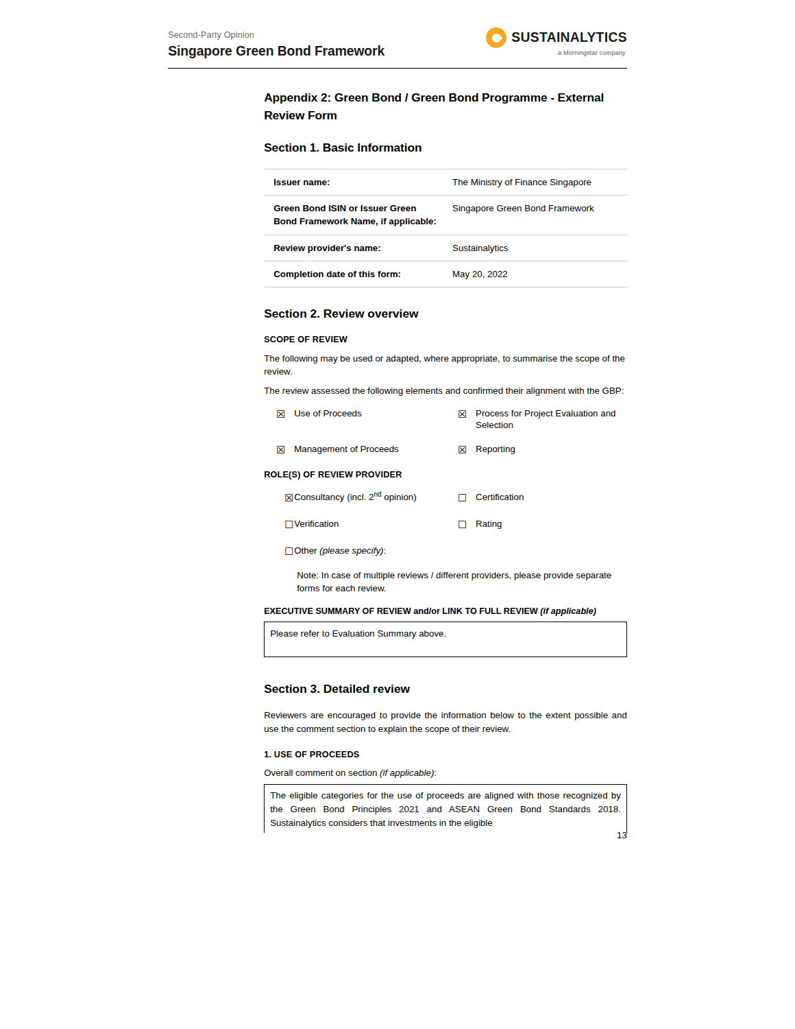Second-Party Opinion
Singapore Green Bond Framework
SUSTAINALYTICS
a Morningstar company
Appendix 2: Green Bond / Green Bond Programme - External Review Form
Section 1. Basic Information
| Issuer name: | The Ministry of Finance Singapore |
| Green Bond ISIN or Issuer Green Bond Framework Name, if applicable: | Singapore Green Bond Framework |
| Review provider's name: | Sustainalytics |
| Completion date of this form: | May 20, 2022 |
Section 2. Review overview
SCOPE OF REVIEW
The following may be used or adapted, where appropriate, to summarise the scope of the review.
The review assessed the following elements and confirmed their alignment with the GBP:
☒ Use of Proceeds
☒ Process for Project Evaluation and Selection
☒ Management of Proceeds
☒ Reporting
ROLE(S) OF REVIEW PROVIDER
☒ Consultancy (incl. 2nd opinion)
☐ Certification
☐ Verification
☐ Rating
☐ Other (please specify):
Note: In case of multiple reviews / different providers, please provide separate forms for each review.
EXECUTIVE SUMMARY OF REVIEW and/or LINK TO FULL REVIEW (if applicable)
Please refer to Evaluation Summary above.
Section 3. Detailed review
Reviewers are encouraged to provide the information below to the extent possible and use the comment section to explain the scope of their review.
1. USE OF PROCEEDS
Overall comment on section (if applicable):
The eligible categories for the use of proceeds are aligned with those recognized by the Green Bond Principles 2021 and ASEAN Green Bond Standards 2018. Sustainalytics considers that investments in the eligible
13